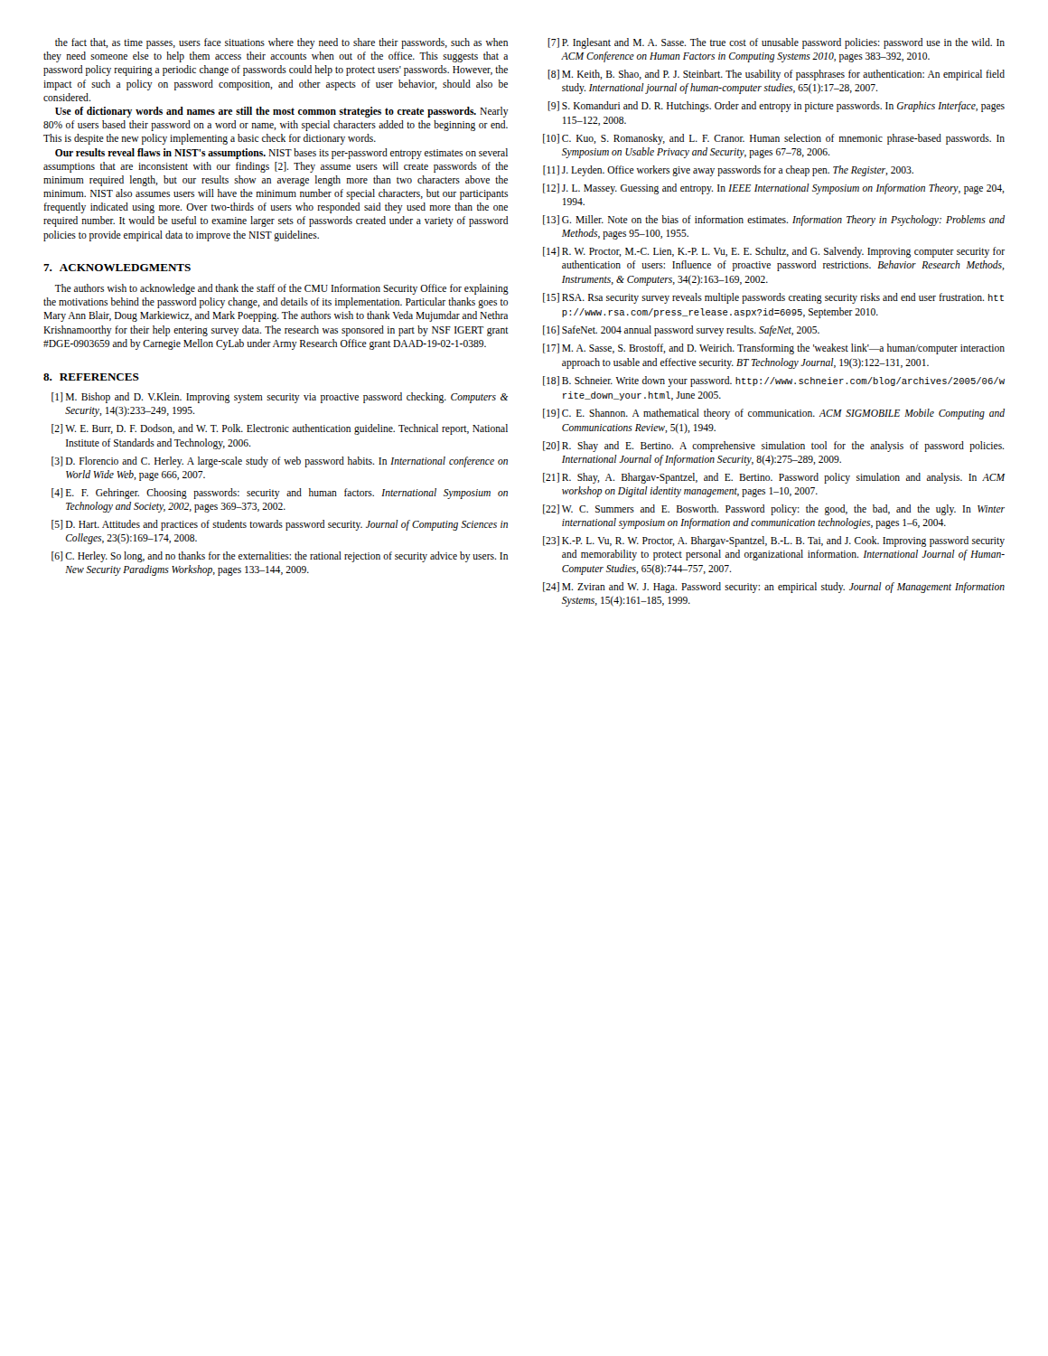the fact that, as time passes, users face situations where they need to share their passwords, such as when they need someone else to help them access their accounts when out of the office. This suggests that a password policy requiring a periodic change of passwords could help to protect users' passwords. However, the impact of such a policy on password composition, and other aspects of user behavior, should also be considered.
Use of dictionary words and names are still the most common strategies to create passwords. Nearly 80% of users based their password on a word or name, with special characters added to the beginning or end. This is despite the new policy implementing a basic check for dictionary words.
Our results reveal flaws in NIST's assumptions. NIST bases its per-password entropy estimates on several assumptions that are inconsistent with our findings [2]. They assume users will create passwords of the minimum required length, but our results show an average length more than two characters above the minimum. NIST also assumes users will have the minimum number of special characters, but our participants frequently indicated using more. Over two-thirds of users who responded said they used more than the one required number. It would be useful to examine larger sets of passwords created under a variety of password policies to provide empirical data to improve the NIST guidelines.
7. ACKNOWLEDGMENTS
The authors wish to acknowledge and thank the staff of the CMU Information Security Office for explaining the motivations behind the password policy change, and details of its implementation. Particular thanks goes to Mary Ann Blair, Doug Markiewicz, and Mark Poepping. The authors wish to thank Veda Mujumdar and Nethra Krishnamoorthy for their help entering survey data. The research was sponsored in part by NSF IGERT grant #DGE-0903659 and by Carnegie Mellon CyLab under Army Research Office grant DAAD-19-02-1-0389.
8. REFERENCES
M. Bishop and D. V.Klein. Improving system security via proactive password checking. Computers & Security, 14(3):233–249, 1995.
W. E. Burr, D. F. Dodson, and W. T. Polk. Electronic authentication guideline. Technical report, National Institute of Standards and Technology, 2006.
D. Florencio and C. Herley. A large-scale study of web password habits. In International conference on World Wide Web, page 666, 2007.
E. F. Gehringer. Choosing passwords: security and human factors. International Symposium on Technology and Society, 2002, pages 369–373, 2002.
D. Hart. Attitudes and practices of students towards password security. Journal of Computing Sciences in Colleges, 23(5):169–174, 2008.
C. Herley. So long, and no thanks for the externalities: the rational rejection of security advice by users. In New Security Paradigms Workshop, pages 133–144, 2009.
P. Inglesant and M. A. Sasse. The true cost of unusable password policies: password use in the wild. In ACM Conference on Human Factors in Computing Systems 2010, pages 383–392, 2010.
M. Keith, B. Shao, and P. J. Steinbart. The usability of passphrases for authentication: An empirical field study. International journal of human-computer studies, 65(1):17–28, 2007.
S. Komanduri and D. R. Hutchings. Order and entropy in picture passwords. In Graphics Interface, pages 115–122, 2008.
C. Kuo, S. Romanosky, and L. F. Cranor. Human selection of mnemonic phrase-based passwords. In Symposium on Usable Privacy and Security, pages 67–78, 2006.
J. Leyden. Office workers give away passwords for a cheap pen. The Register, 2003.
J. L. Massey. Guessing and entropy. In IEEE International Symposium on Information Theory, page 204, 1994.
G. Miller. Note on the bias of information estimates. Information Theory in Psychology: Problems and Methods, pages 95–100, 1955.
R. W. Proctor, M.-C. Lien, K.-P. L. Vu, E. E. Schultz, and G. Salvendy. Improving computer security for authentication of users: Influence of proactive password restrictions. Behavior Research Methods, Instruments, & Computers, 34(2):163–169, 2002.
RSA. Rsa security survey reveals multiple passwords creating security risks and end user frustration. http://www.rsa.com/press_release.aspx?id=6095, September 2010.
SafeNet. 2004 annual password survey results. SafeNet, 2005.
M. A. Sasse, S. Brostoff, and D. Weirich. Transforming the 'weakest link'—a human/computer interaction approach to usable and effective security. BT Technology Journal, 19(3):122–131, 2001.
B. Schneier. Write down your password. http://www.schneier.com/blog/archives/2005/06/write_down_your.html, June 2005.
C. E. Shannon. A mathematical theory of communication. ACM SIGMOBILE Mobile Computing and Communications Review, 5(1), 1949.
R. Shay and E. Bertino. A comprehensive simulation tool for the analysis of password policies. International Journal of Information Security, 8(4):275–289, 2009.
R. Shay, A. Bhargav-Spantzel, and E. Bertino. Password policy simulation and analysis. In ACM workshop on Digital identity management, pages 1–10, 2007.
W. C. Summers and E. Bosworth. Password policy: the good, the bad, and the ugly. In Winter international symposium on Information and communication technologies, pages 1–6, 2004.
K.-P. L. Vu, R. W. Proctor, A. Bhargav-Spantzel, B.-L. B. Tai, and J. Cook. Improving password security and memorability to protect personal and organizational information. International Journal of Human-Computer Studies, 65(8):744–757, 2007.
M. Zviran and W. J. Haga. Password security: an empirical study. Journal of Management Information Systems, 15(4):161–185, 1999.